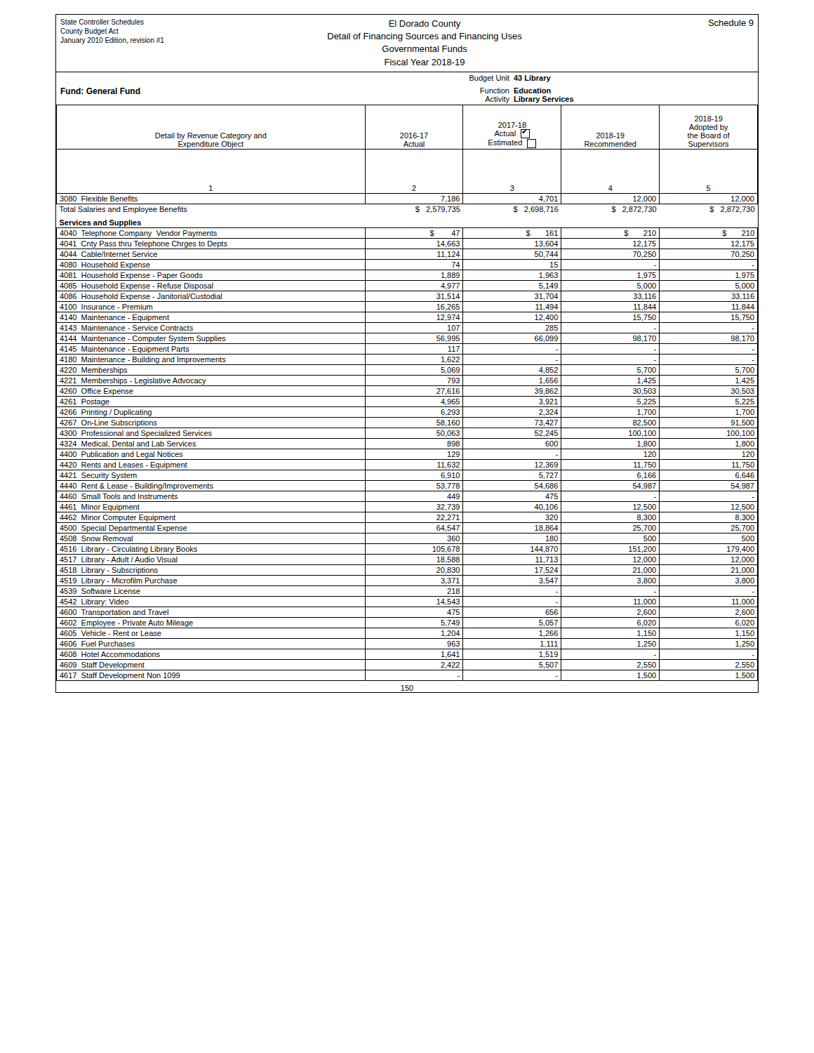| State Controller Schedules County Budget Act January 2010 Edition, revision #1 | El Dorado County Detail of Financing Sources and Financing Uses Governmental Funds Fiscal Year 2018-19 | Schedule 9 |
| | Budget Unit 43 Library |
| Fund: General Fund | Function Education Activity Library Services |
| Detail by Revenue Category and Expenditure Object | 2016-17 Actual | 2017-18 Actual Estimated | 2018-19 Recommended | 2018-19 Adopted by the Board of Supervisors |
| --- | --- | --- | --- | --- |
| 1 | 2 | 3 | 4 | 5 |
| 3080 Flexible Benefits | 7,186 | 4,701 | 12,000 | 12,000 |
| Total Salaries and Employee Benefits | $ 2,579,735 | $ 2,698,716 | $ 2,872,730 | $ 2,872,730 |
| Services and Supplies |
| 4040 Telephone Company Vendor Payments | $ 47 | $ 161 | $ 210 | $ 210 |
| 4041 Cnty Pass thru Telephone Chrges to Depts | 14,663 | 13,604 | 12,175 | 12,175 |
| 4044 Cable/Internet Service | 11,124 | 50,744 | 70,250 | 70,250 |
| 4080 Household Expense | 74 | 15 | - | - |
| 4081 Household Expense - Paper Goods | 1,889 | 1,963 | 1,975 | 1,975 |
| 4085 Household Expense - Refuse Disposal | 4,977 | 5,149 | 5,000 | 5,000 |
| 4086 Household Expense - Janitorial/Custodial | 31,514 | 31,704 | 33,116 | 33,116 |
| 4100 Insurance - Premium | 16,265 | 11,494 | 11,844 | 11,844 |
| 4140 Maintenance - Equipment | 12,974 | 12,400 | 15,750 | 15,750 |
| 4143 Maintenance - Service Contracts | 107 | 285 | - | - |
| 4144 Maintenance - Computer System Supplies | 56,995 | 66,099 | 98,170 | 98,170 |
| 4145 Maintenance - Equipment Parts | 117 | - | - | - |
| 4180 Maintenance - Building and Improvements | 1,622 | - | - | - |
| 4220 Memberships | 5,069 | 4,852 | 5,700 | 5,700 |
| 4221 Memberships - Legislative Advocacy | 793 | 1,656 | 1,425 | 1,425 |
| 4260 Office Expense | 27,616 | 39,862 | 30,503 | 30,503 |
| 4261 Postage | 4,965 | 3,921 | 5,225 | 5,225 |
| 4266 Printing / Duplicating | 6,293 | 2,324 | 1,700 | 1,700 |
| 4267 On-Line Subscriptions | 58,160 | 73,427 | 82,500 | 91,500 |
| 4300 Professional and Specialized Services | 50,063 | 52,245 | 100,100 | 100,100 |
| 4324 Medical, Dental and Lab Services | 898 | 600 | 1,800 | 1,800 |
| 4400 Publication and Legal Notices | 129 | - | 120 | 120 |
| 4420 Rents and Leases - Equipment | 11,632 | 12,369 | 11,750 | 11,750 |
| 4421 Security System | 6,910 | 5,727 | 6,166 | 6,646 |
| 4440 Rent & Lease - Building/Improvements | 53,778 | 54,686 | 54,987 | 54,987 |
| 4460 Small Tools and Instruments | 449 | 475 | - | - |
| 4461 Minor Equipment | 32,739 | 40,106 | 12,500 | 12,500 |
| 4462 Minor Computer Equipment | 22,271 | 320 | 8,300 | 8,300 |
| 4500 Special Departmental Expense | 64,547 | 18,864 | 25,700 | 25,700 |
| 4508 Snow Removal | 360 | 180 | 500 | 500 |
| 4516 Library - Circulating Library Books | 105,678 | 144,870 | 151,200 | 179,400 |
| 4517 Library - Adult / Audio Visual | 18,588 | 11,713 | 12,000 | 12,000 |
| 4518 Library - Subscriptions | 20,830 | 17,524 | 21,000 | 21,000 |
| 4519 Library - Microfilm Purchase | 3,371 | 3,547 | 3,800 | 3,800 |
| 4539 Software License | 218 | - | - | - |
| 4542 Library: Video | 14,543 | - | 11,000 | 11,000 |
| 4600 Transportation and Travel | 475 | 656 | 2,600 | 2,600 |
| 4602 Employee - Private Auto Mileage | 5,749 | 5,057 | 6,020 | 6,020 |
| 4605 Vehicle - Rent or Lease | 1,204 | 1,266 | 1,150 | 1,150 |
| 4606 Fuel Purchases | 963 | 1,111 | 1,250 | 1,250 |
| 4608 Hotel Accommodations | 1,641 | 1,519 | - | - |
| 4609 Staff Development | 2,422 | 5,507 | 2,550 | 2,550 |
| 4617 Staff Development Non 1099 | - | - | 1,500 | 1,500 |
150